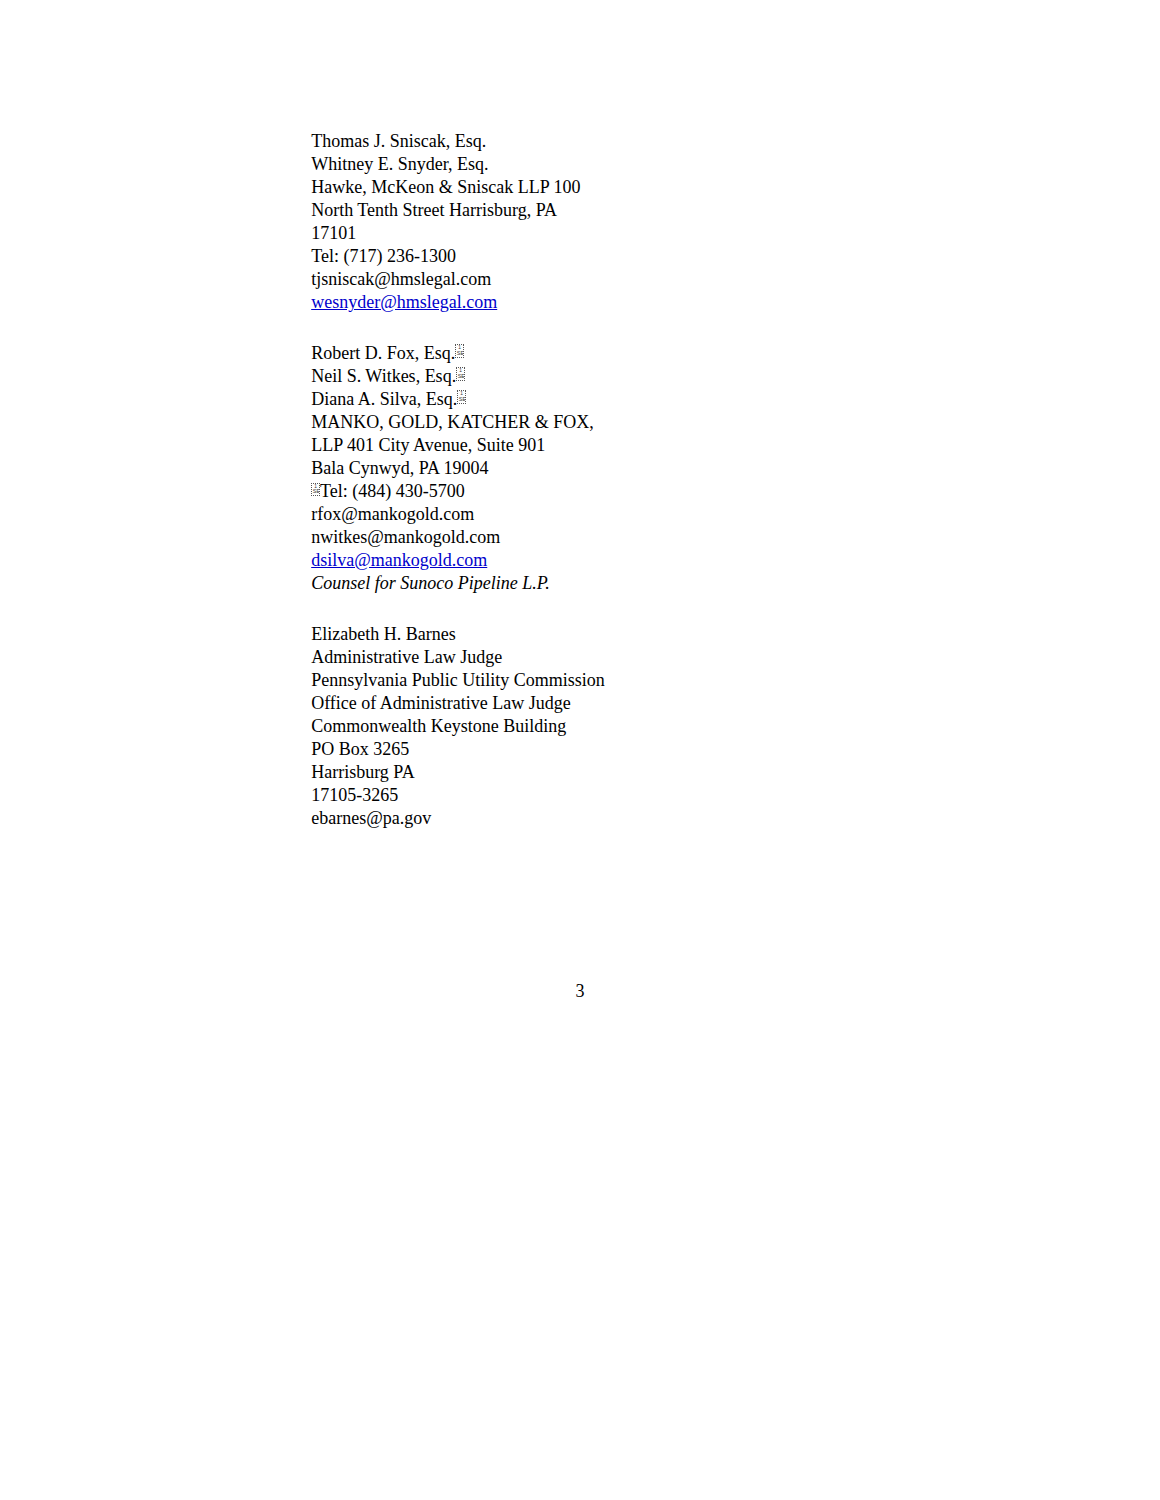Thomas J. Sniscak, Esq.
Whitney E. Snyder, Esq.
Hawke, McKeon & Sniscak LLP 100
North Tenth Street Harrisburg, PA
17101
Tel: (717) 236-1300
tjsniscak@hmslegal.com
wesnyder@hmslegal.com
Robert D. Fox, Esq.1 SEP
Neil S. Witkes, Esq.1 SEP
Diana A. Silva, Esq.1 SEP
MANKO, GOLD, KATCHER & FOX,
LLP 401 City Avenue, Suite 901
Bala Cynwyd, PA 19004
1 SEPTel: (484) 430-5700
rfox@mankogold.com
nwitkes@mankogold.com
dsilva@mankogold.com
Counsel for Sunoco Pipeline L.P.
Elizabeth H. Barnes
Administrative Law Judge
Pennsylvania Public Utility Commission
Office of Administrative Law Judge
Commonwealth Keystone Building
PO Box 3265
Harrisburg PA
17105-3265
ebarnes@pa.gov
3